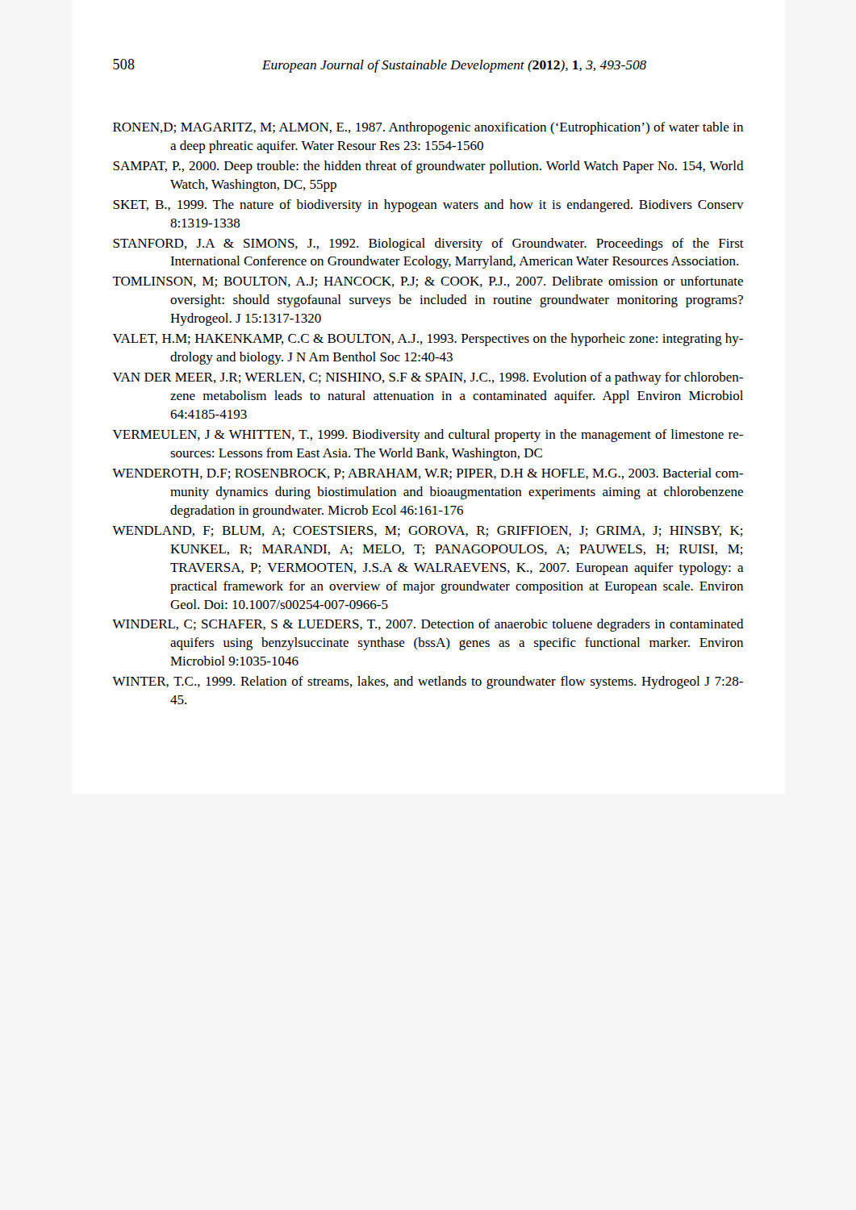508
European Journal of Sustainable Development (2012), 1, 3, 493-508
RONEN,D; MAGARITZ, M; ALMON, E., 1987. Anthropogenic anoxification (‘Eutrophication’) of water table in a deep phreatic aquifer. Water Resour Res 23: 1554-1560
SAMPAT, P., 2000. Deep trouble: the hidden threat of groundwater pollution. World Watch Paper No. 154, World Watch, Washington, DC, 55pp
SKET, B., 1999. The nature of biodiversity in hypogean waters and how it is endangered. Biodivers Conserv 8:1319-1338
STANFORD, J.A & SIMONS, J., 1992. Biological diversity of Groundwater. Proceedings of the First International Conference on Groundwater Ecology, Marryland, American Water Resources Association.
TOMLINSON, M; BOULTON, A.J; HANCOCK, P.J; & COOK, P.J., 2007. Delibrate omission or unfortunate oversight: should stygofaunal surveys be included in routine groundwater monitoring programs? Hydrogeol. J 15:1317-1320
VALET, H.M; HAKENKAMP, C.C & BOULTON, A.J., 1993. Perspectives on the hyporheic zone: integrating hydrology and biology. J N Am Benthol Soc 12:40-43
VAN DER MEER, J.R; WERLEN, C; NISHINO, S.F & SPAIN, J.C., 1998. Evolution of a pathway for chlorobenzene metabolism leads to natural attenuation in a contaminated aquifer. Appl Environ Microbiol 64:4185-4193
VERMEULEN, J & WHITTEN, T., 1999. Biodiversity and cultural property in the management of limestone resources: Lessons from East Asia. The World Bank, Washington, DC
WENDEROTH, D.F; ROSENBROCK, P; ABRAHAM, W.R; PIPER, D.H & HOFLE, M.G., 2003. Bacterial community dynamics during biostimulation and bioaugmentation experiments aiming at chlorobenzene degradation in groundwater. Microb Ecol 46:161-176
WENDLAND, F; BLUM, A; COESTSIERS, M; GOROVA, R; GRIFFIOEN, J; GRIMA, J; HINSBY, K; KUNKEL, R; MARANDI, A; MELO, T; PANAGOPOULOS, A; PAUWELS, H; RUISI, M; TRAVERSA, P; VERMOOTEN, J.S.A & WALRAEVENS, K., 2007. European aquifer typology: a practical framework for an overview of major groundwater composition at European scale. Environ Geol. Doi: 10.1007/s00254-007-0966-5
WINDERL, C; SCHAFER, S & LUEDERS, T., 2007. Detection of anaerobic toluene degraders in contaminated aquifers using benzylsuccinate synthase (bssA) genes as a specific functional marker. Environ Microbiol 9:1035-1046
WINTER, T.C., 1999. Relation of streams, lakes, and wetlands to groundwater flow systems. Hydrogeol J 7:28-45.